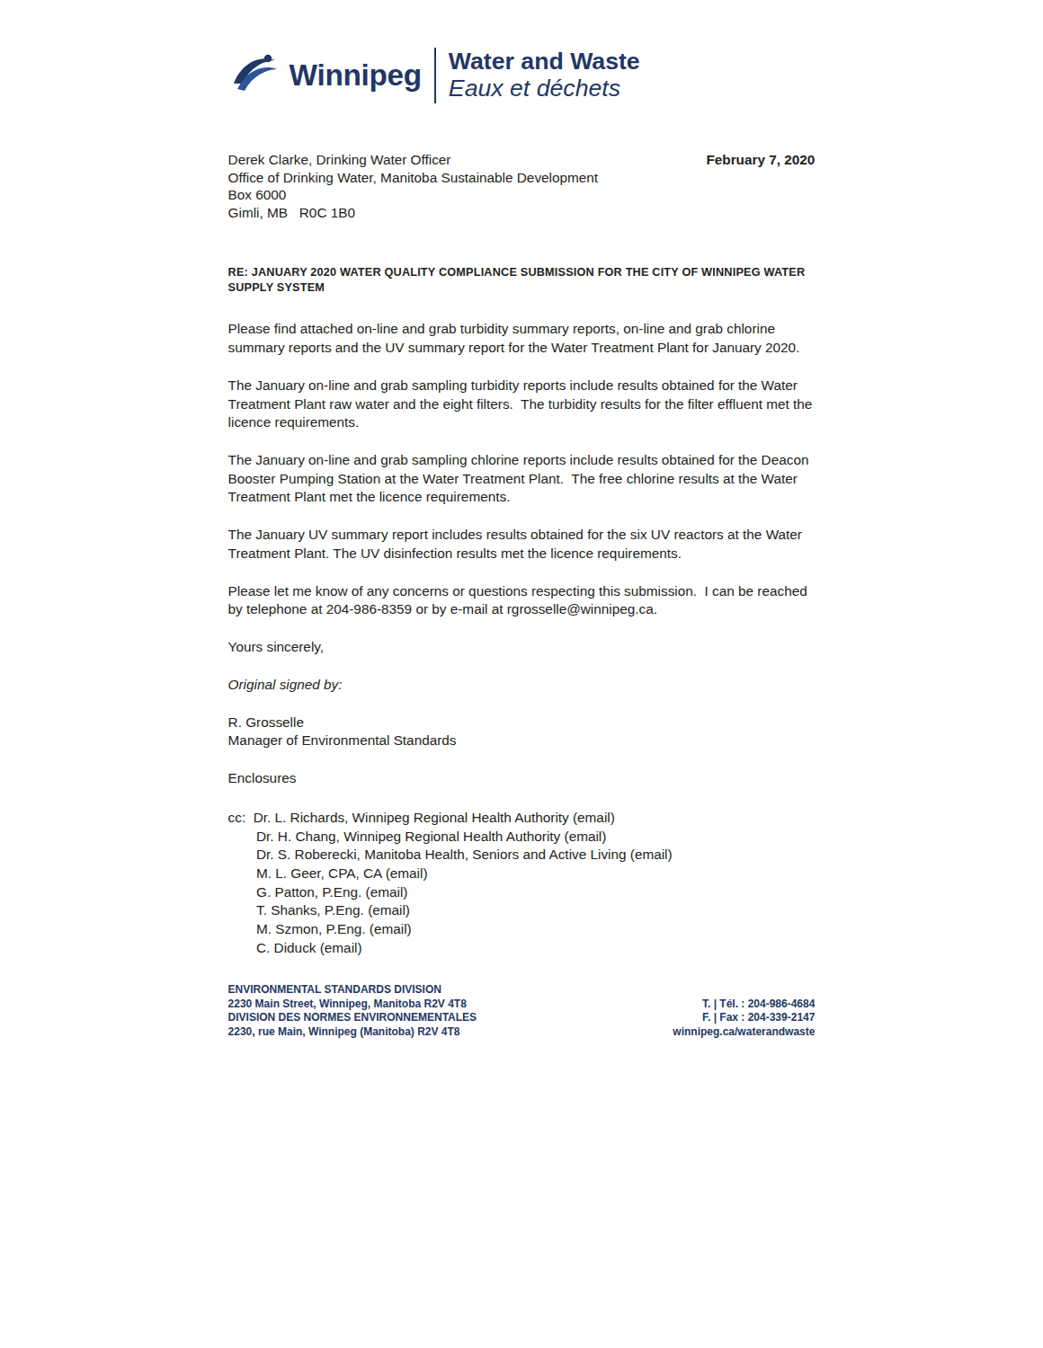Winnipeg
Water and Waste
Eaux et déchets
Derek Clarke, Drinking Water Officer
Office of Drinking Water, Manitoba Sustainable Development
Box 6000
Gimli, MB R0C 1B0
February 7, 2020
RE: JANUARY 2020 WATER QUALITY COMPLIANCE SUBMISSION FOR THE CITY OF WINNIPEG WATER SUPPLY SYSTEM
Please find attached on-line and grab turbidity summary reports, on-line and grab chlorine summary reports and the UV summary report for the Water Treatment Plant for January 2020.
The January on-line and grab sampling turbidity reports include results obtained for the Water Treatment Plant raw water and the eight filters. The turbidity results for the filter effluent met the licence requirements.
The January on-line and grab sampling chlorine reports include results obtained for the Deacon Booster Pumping Station at the Water Treatment Plant. The free chlorine results at the Water Treatment Plant met the licence requirements.
The January UV summary report includes results obtained for the six UV reactors at the Water Treatment Plant. The UV disinfection results met the licence requirements.
Please let me know of any concerns or questions respecting this submission. I can be reached by telephone at 204-986-8359 or by e-mail at rgrosselle@winnipeg.ca.
Yours sincerely,
Original signed by:
R. Grosselle
Manager of Environmental Standards
Enclosures
cc: Dr. L. Richards, Winnipeg Regional Health Authority (email)
Dr. H. Chang, Winnipeg Regional Health Authority (email)
Dr. S. Roberecki, Manitoba Health, Seniors and Active Living (email)
M. L. Geer, CPA, CA (email)
G. Patton, P.Eng. (email)
T. Shanks, P.Eng. (email)
M. Szmon, P.Eng. (email)
C. Diduck (email)
ENVIRONMENTAL STANDARDS DIVISION
2230 Main Street, Winnipeg, Manitoba R2V 4T8
DIVISION DES NORMES ENVIRONNEMENTALES
2230, rue Main, Winnipeg (Manitoba) R2V 4T8
T. | Tél. : 204-986-4684
F. | Fax : 204-339-2147
winnipeg.ca/waterandwaste